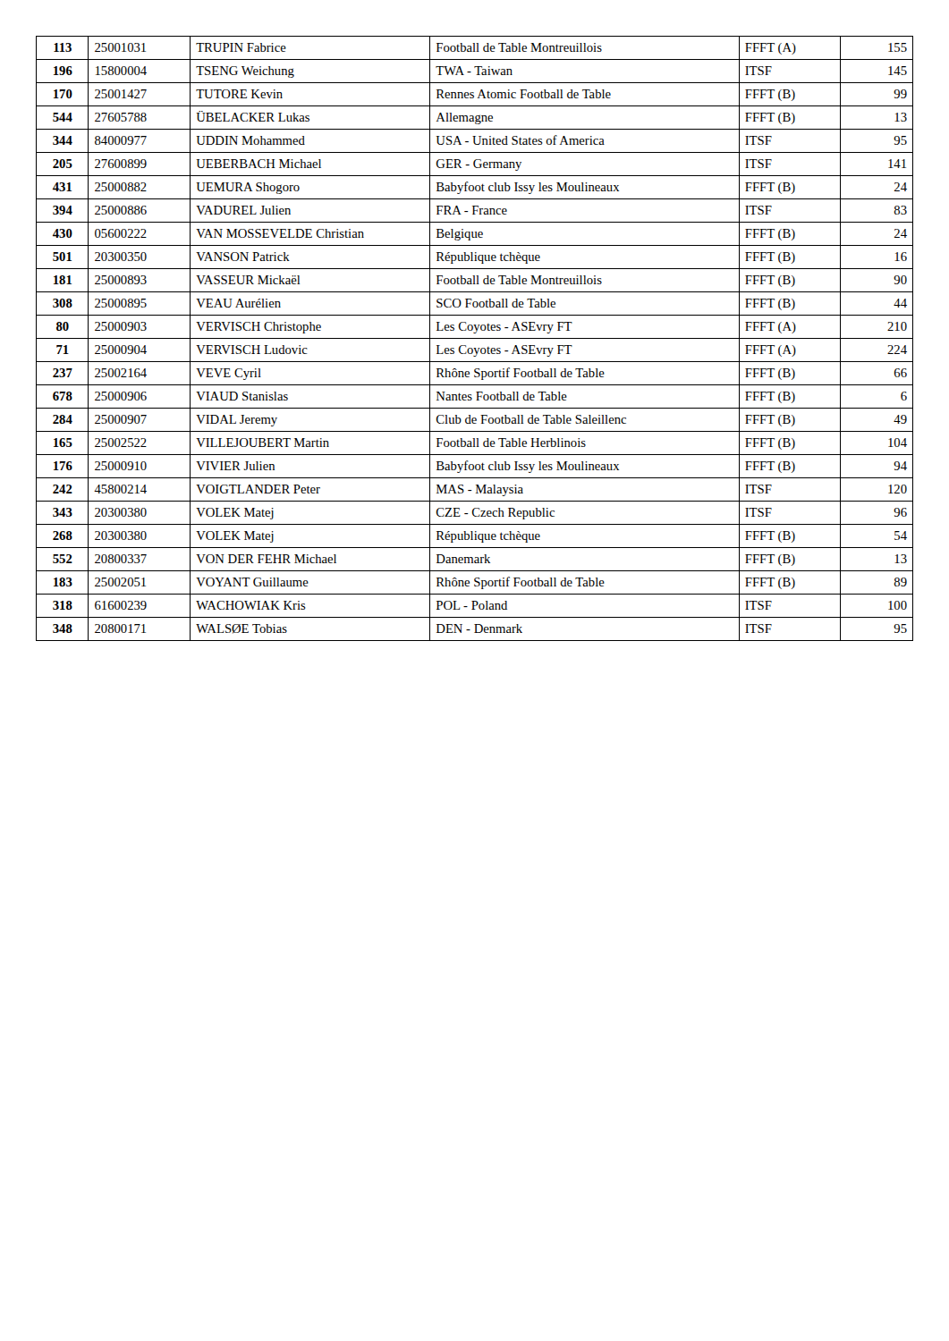| 113 | 25001031 | TRUPIN Fabrice | Football de Table Montreuillois | FFFT (A) | 155 |
| 196 | 15800004 | TSENG Weichung | TWA - Taiwan | ITSF | 145 |
| 170 | 25001427 | TUTORE Kevin | Rennes Atomic Football de Table | FFFT (B) | 99 |
| 544 | 27605788 | ÜBELACKER Lukas | Allemagne | FFFT (B) | 13 |
| 344 | 84000977 | UDDIN Mohammed | USA - United States of America | ITSF | 95 |
| 205 | 27600899 | UEBERBACH Michael | GER - Germany | ITSF | 141 |
| 431 | 25000882 | UEMURA Shogoro | Babyfoot club Issy les Moulineaux | FFFT (B) | 24 |
| 394 | 25000886 | VADUREL Julien | FRA - France | ITSF | 83 |
| 430 | 05600222 | VAN MOSSEVELDE Christian | Belgique | FFFT (B) | 24 |
| 501 | 20300350 | VANSON Patrick | République tchèque | FFFT (B) | 16 |
| 181 | 25000893 | VASSEUR Mickaël | Football de Table Montreuillois | FFFT (B) | 90 |
| 308 | 25000895 | VEAU Aurélien | SCO Football de Table | FFFT (B) | 44 |
| 80 | 25000903 | VERVISCH Christophe | Les Coyotes - ASEvry FT | FFFT (A) | 210 |
| 71 | 25000904 | VERVISCH Ludovic | Les Coyotes - ASEvry FT | FFFT (A) | 224 |
| 237 | 25002164 | VEVE Cyril | Rhône Sportif Football de Table | FFFT (B) | 66 |
| 678 | 25000906 | VIAUD Stanislas | Nantes Football de Table | FFFT (B) | 6 |
| 284 | 25000907 | VIDAL Jeremy | Club de Football de Table Saleillenc | FFFT (B) | 49 |
| 165 | 25002522 | VILLEJOUBERT Martin | Football de Table Herblinois | FFFT (B) | 104 |
| 176 | 25000910 | VIVIER Julien | Babyfoot club Issy les Moulineaux | FFFT (B) | 94 |
| 242 | 45800214 | VOIGTLANDER Peter | MAS - Malaysia | ITSF | 120 |
| 343 | 20300380 | VOLEK Matej | CZE - Czech Republic | ITSF | 96 |
| 268 | 20300380 | VOLEK Matej | République tchèque | FFFT (B) | 54 |
| 552 | 20800337 | VON DER FEHR Michael | Danemark | FFFT (B) | 13 |
| 183 | 25002051 | VOYANT Guillaume | Rhône Sportif Football de Table | FFFT (B) | 89 |
| 318 | 61600239 | WACHOWIAK Kris | POL - Poland | ITSF | 100 |
| 348 | 20800171 | WALSØE Tobias | DEN - Denmark | ITSF | 95 |